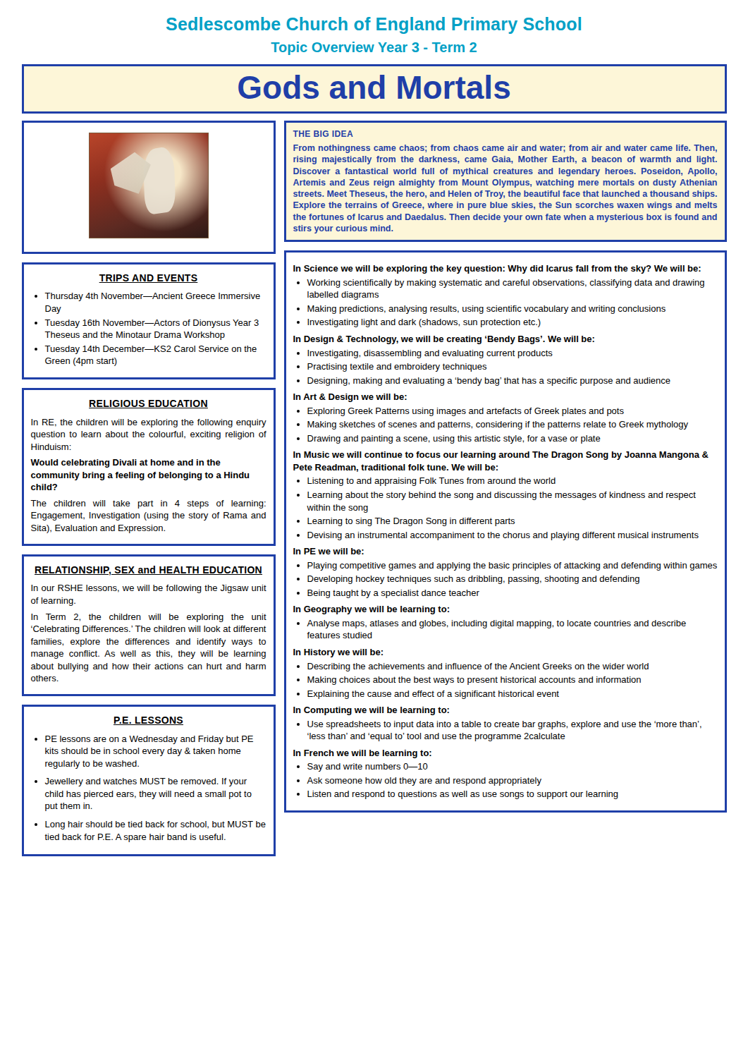Sedlescombe Church of England Primary School
Topic Overview Year 3 - Term 2
Gods and Mortals
TRIPS AND EVENTS
Thursday 4th November—Ancient Greece Immersive Day
Tuesday 16th November—Actors of Dionysus Year 3 Theseus and the Minotaur Drama Workshop
Tuesday 14th December—KS2 Carol Service on the Green (4pm start)
RELIGIOUS EDUCATION
In RE, the children will be exploring the following enquiry question to learn about the colourful, exciting religion of Hinduism:
Would celebrating Divali at home and in the community bring a feeling of belonging to a Hindu child?
The children will take part in 4 steps of learning: Engagement, Investigation (using the story of Rama and Sita), Evaluation and Expression.
RELATIONSHIP, SEX and HEALTH EDUCATION
In our RSHE lessons, we will be following the Jigsaw unit of learning.
In Term 2, the children will be exploring the unit ‘Celebrating Differences.’ The children will look at different families, explore the differences and identify ways to manage conflict. As well as this, they will be learning about bullying and how their actions can hurt and harm others.
P.E. LESSONS
PE lessons are on a Wednesday and Friday but PE kits should be in school every day & taken home regularly to be washed.
Jewellery and watches MUST be removed. If your child has pierced ears, they will need a small pot to put them in.
Long hair should be tied back for school, but MUST be tied back for P.E. A spare hair band is useful.
THE BIG IDEA
From nothingness came chaos; from chaos came air and water; from air and water came life. Then, rising majestically from the darkness, came Gaia, Mother Earth, a beacon of warmth and light. Discover a fantastical world full of mythical creatures and legendary heroes. Poseidon, Apollo, Artemis and Zeus reign almighty from Mount Olympus, watching mere mortals on dusty Athenian streets. Meet Theseus, the hero, and Helen of Troy, the beautiful face that launched a thousand ships. Explore the terrains of Greece, where in pure blue skies, the Sun scorches waxen wings and melts the fortunes of Icarus and Daedalus. Then decide your own fate when a mysterious box is found and stirs your curious mind.
In Science we will be exploring the key question: Why did Icarus fall from the sky? We will be:
Working scientifically by making systematic and careful observations, classifying data and drawing labelled diagrams
Making predictions, analysing results, using scientific vocabulary and writing conclusions
Investigating light and dark (shadows, sun protection etc.)
In Design & Technology, we will be creating ‘Bendy Bags’. We will be:
Investigating, disassembling and evaluating current products
Practising textile and embroidery techniques
Designing, making and evaluating a ‘bendy bag’ that has a specific purpose and audience
In Art & Design we will be:
Exploring Greek Patterns using images and artefacts of Greek plates and pots
Making sketches of scenes and patterns, considering if the patterns relate to Greek mythology
Drawing and painting a scene, using this artistic style, for a vase or plate
In Music we will continue to focus our learning around The Dragon Song by Joanna Mangona & Pete Readman, traditional folk tune. We will be:
Listening to and appraising Folk Tunes from around the world
Learning about the story behind the song and discussing the messages of kindness and respect within the song
Learning to sing The Dragon Song in different parts
Devising an instrumental accompaniment to the chorus and playing different musical instruments
In PE we will be:
Playing competitive games and applying the basic principles of attacking and defending within games
Developing hockey techniques such as dribbling, passing, shooting and defending
Being taught by a specialist dance teacher
In Geography we will be learning to:
Analyse maps, atlases and globes, including digital mapping, to locate countries and describe features studied
In History we will be:
Describing the achievements and influence of the Ancient Greeks on the wider world
Making choices about the best ways to present historical accounts and information
Explaining the cause and effect of a significant historical event
In Computing we will be learning to:
Use spreadsheets to input data into a table to create bar graphs, explore and use the ‘more than’, ‘less than’ and ‘equal to’ tool and use the programme 2calculate
In French we will be learning to:
Say and write numbers 0—10
Ask someone how old they are and respond appropriately
Listen and respond to questions as well as use songs to support our learning